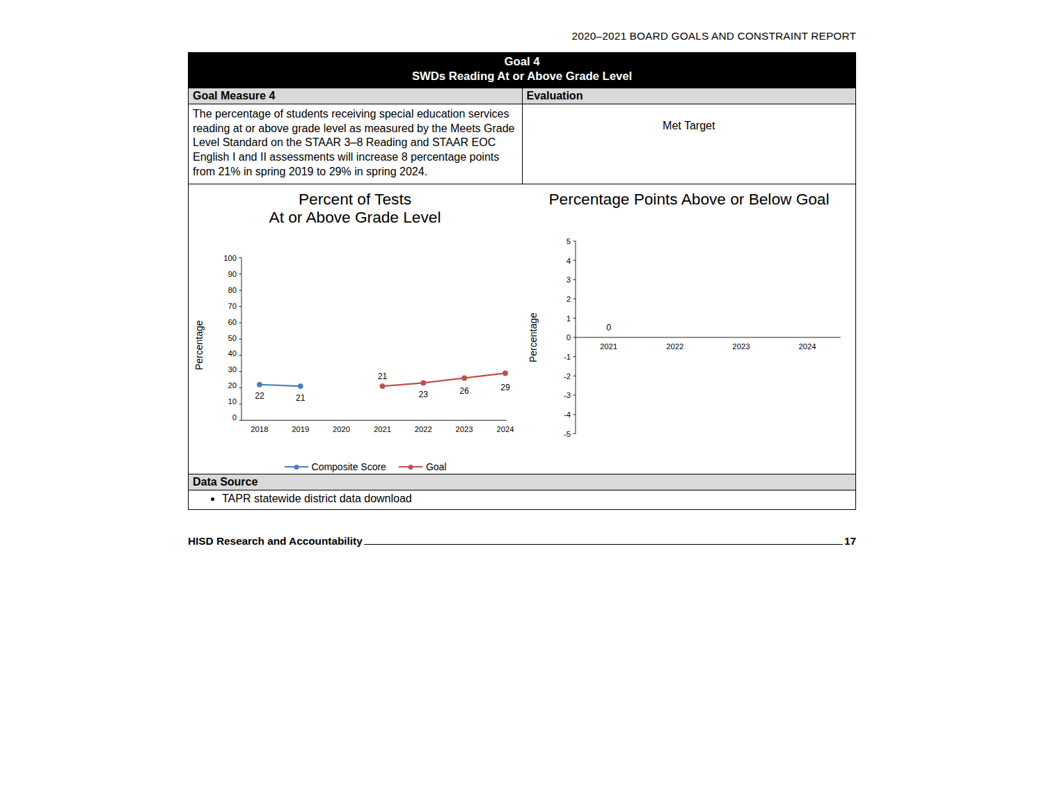2020–2021 BOARD GOALS AND CONSTRAINT REPORT
| Goal 4 SWDs Reading At or Above Grade Level |
| Goal Measure 4 | Evaluation |
| The percentage of students receiving special education services reading at or above grade level as measured by the Meets Grade Level Standard on the STAAR 3–8 Reading and STAAR EOC English I and II assessments will increase 8 percentage points from 21% in spring 2019 to 29% in spring 2024. | Met Target |
| Percent of Tests At or Above Grade Level Percentage 100 90 80 70 60 50 40 30 20 10 0 2018 2019 2020 2021 2022 2023 2024 22 21 21 23 26 29 Composite Score Goal Percentage Points Above or Below Goal Percentage 5 4 3 2 1 0 -1 -2 -3 -4 -5 2021 2022 2023 2024 0 |
| Data Source |
| TAPR statewide district data download |
HISD Research and Accountability 17